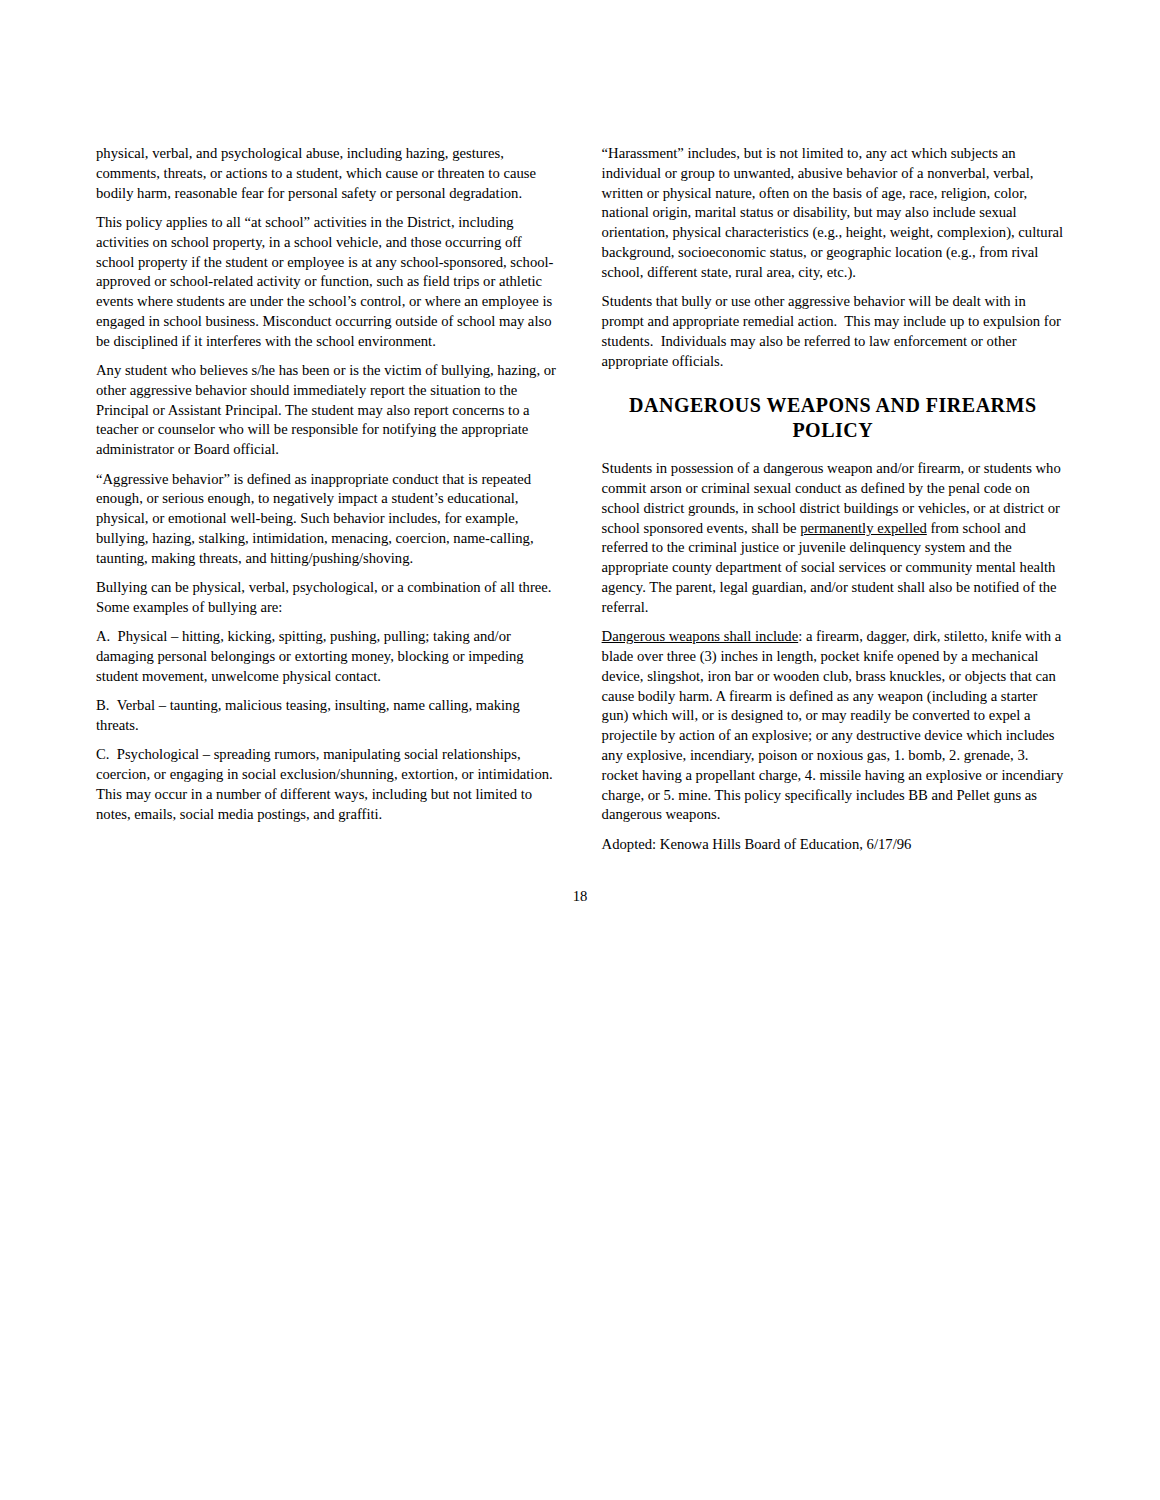physical, verbal, and psychological abuse, including hazing, gestures, comments, threats, or actions to a student, which cause or threaten to cause bodily harm, reasonable fear for personal safety or personal degradation.
This policy applies to all “at school” activities in the District, including activities on school property, in a school vehicle, and those occurring off school property if the student or employee is at any school-sponsored, school-approved or school-related activity or function, such as field trips or athletic events where students are under the school’s control, or where an employee is engaged in school business. Misconduct occurring outside of school may also be disciplined if it interferes with the school environment.
Any student who believes s/he has been or is the victim of bullying, hazing, or other aggressive behavior should immediately report the situation to the Principal or Assistant Principal. The student may also report concerns to a teacher or counselor who will be responsible for notifying the appropriate administrator or Board official.
“Aggressive behavior” is defined as inappropriate conduct that is repeated enough, or serious enough, to negatively impact a student’s educational, physical, or emotional well-being. Such behavior includes, for example, bullying, hazing, stalking, intimidation, menacing, coercion, name-calling, taunting, making threats, and hitting/pushing/shoving.
Bullying can be physical, verbal, psychological, or a combination of all three. Some examples of bullying are:
A. Physical – hitting, kicking, spitting, pushing, pulling; taking and/or damaging personal belongings or extorting money, blocking or impeding student movement, unwelcome physical contact.
B. Verbal – taunting, malicious teasing, insulting, name calling, making threats.
C. Psychological – spreading rumors, manipulating social relationships, coercion, or engaging in social exclusion/shunning, extortion, or intimidation. This may occur in a number of different ways, including but not limited to notes, emails, social media postings, and graffiti.
“Harassment” includes, but is not limited to, any act which subjects an individual or group to unwanted, abusive behavior of a nonverbal, verbal, written or physical nature, often on the basis of age, race, religion, color, national origin, marital status or disability, but may also include sexual orientation, physical characteristics (e.g., height, weight, complexion), cultural background, socioeconomic status, or geographic location (e.g., from rival school, different state, rural area, city, etc.).
Students that bully or use other aggressive behavior will be dealt with in prompt and appropriate remedial action. This may include up to expulsion for students. Individuals may also be referred to law enforcement or other appropriate officials.
DANGEROUS WEAPONS AND FIREARMS POLICY
Students in possession of a dangerous weapon and/or firearm, or students who commit arson or criminal sexual conduct as defined by the penal code on school district grounds, in school district buildings or vehicles, or at district or school sponsored events, shall be permanently expelled from school and referred to the criminal justice or juvenile delinquency system and the appropriate county department of social services or community mental health agency. The parent, legal guardian, and/or student shall also be notified of the referral.
Dangerous weapons shall include: a firearm, dagger, dirk, stiletto, knife with a blade over three (3) inches in length, pocket knife opened by a mechanical device, slingshot, iron bar or wooden club, brass knuckles, or objects that can cause bodily harm. A firearm is defined as any weapon (including a starter gun) which will, or is designed to, or may readily be converted to expel a projectile by action of an explosive; or any destructive device which includes any explosive, incendiary, poison or noxious gas, 1. bomb, 2. grenade, 3. rocket having a propellant charge, 4. missile having an explosive or incendiary charge, or 5. mine. This policy specifically includes BB and Pellet guns as dangerous weapons.
Adopted: Kenowa Hills Board of Education, 6/17/96
18